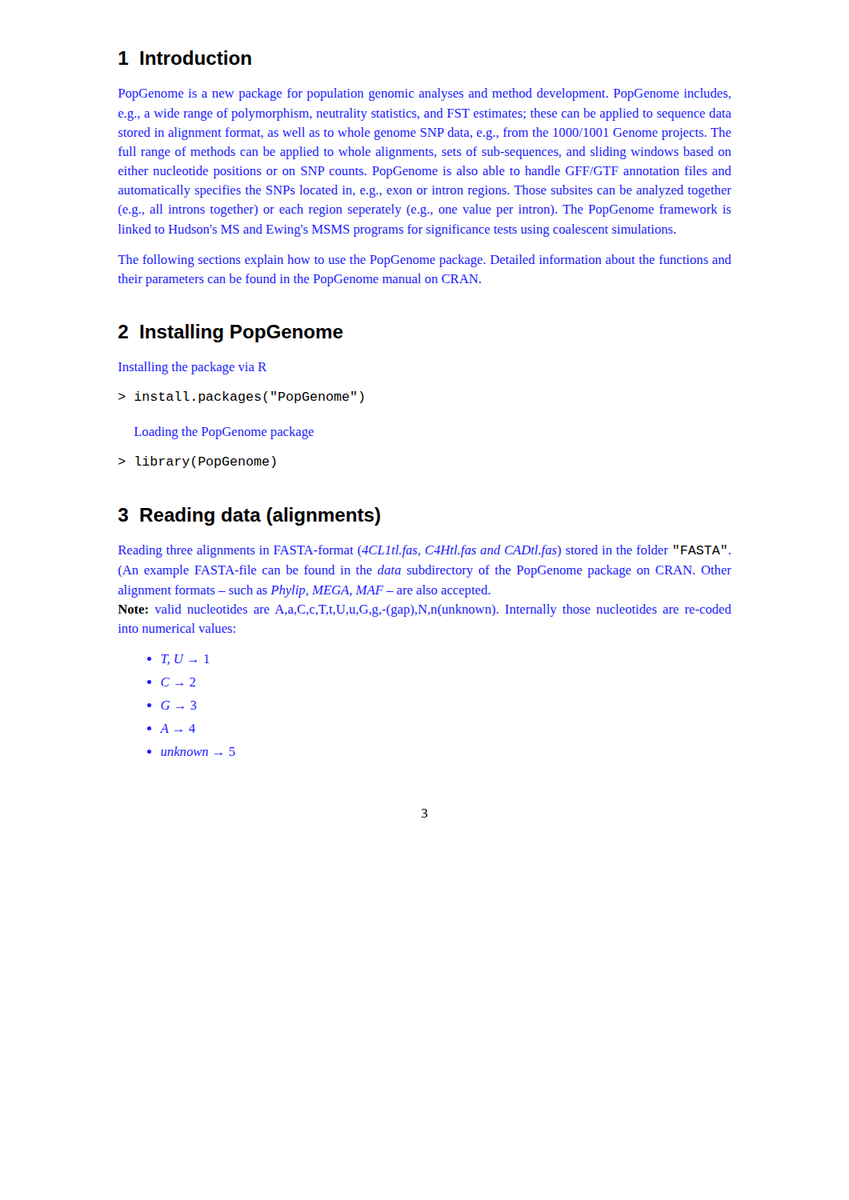1 Introduction
PopGenome is a new package for population genomic analyses and method development. PopGenome includes, e.g., a wide range of polymorphism, neutrality statistics, and FST estimates; these can be applied to sequence data stored in alignment format, as well as to whole genome SNP data, e.g., from the 1000/1001 Genome projects. The full range of methods can be applied to whole alignments, sets of sub-sequences, and sliding windows based on either nucleotide positions or on SNP counts. PopGenome is also able to handle GFF/GTF annotation files and automatically specifies the SNPs located in, e.g., exon or intron regions. Those subsites can be analyzed together (e.g., all introns together) or each region seperately (e.g., one value per intron). The PopGenome framework is linked to Hudson's MS and Ewing's MSMS programs for significance tests using coalescent simulations.
The following sections explain how to use the PopGenome package. Detailed information about the functions and their parameters can be found in the PopGenome manual on CRAN.
2 Installing PopGenome
Installing the package via R
> install.packages("PopGenome")
Loading the PopGenome package
> library(PopGenome)
3 Reading data (alignments)
Reading three alignments in FASTA-format (4CL1tl.fas, C4Htl.fas and CADtl.fas) stored in the folder "FASTA". (An example FASTA-file can be found in the data subdirectory of the PopGenome package on CRAN. Other alignment formats – such as Phylip, MEGA, MAF – are also accepted.
Note: valid nucleotides are A,a,C,c,T,t,U,u,G,g,-(gap),N,n(unknown). Internally those nucleotides are re-coded into numerical values:
T, U → 1
C → 2
G → 3
A → 4
unknown → 5
3